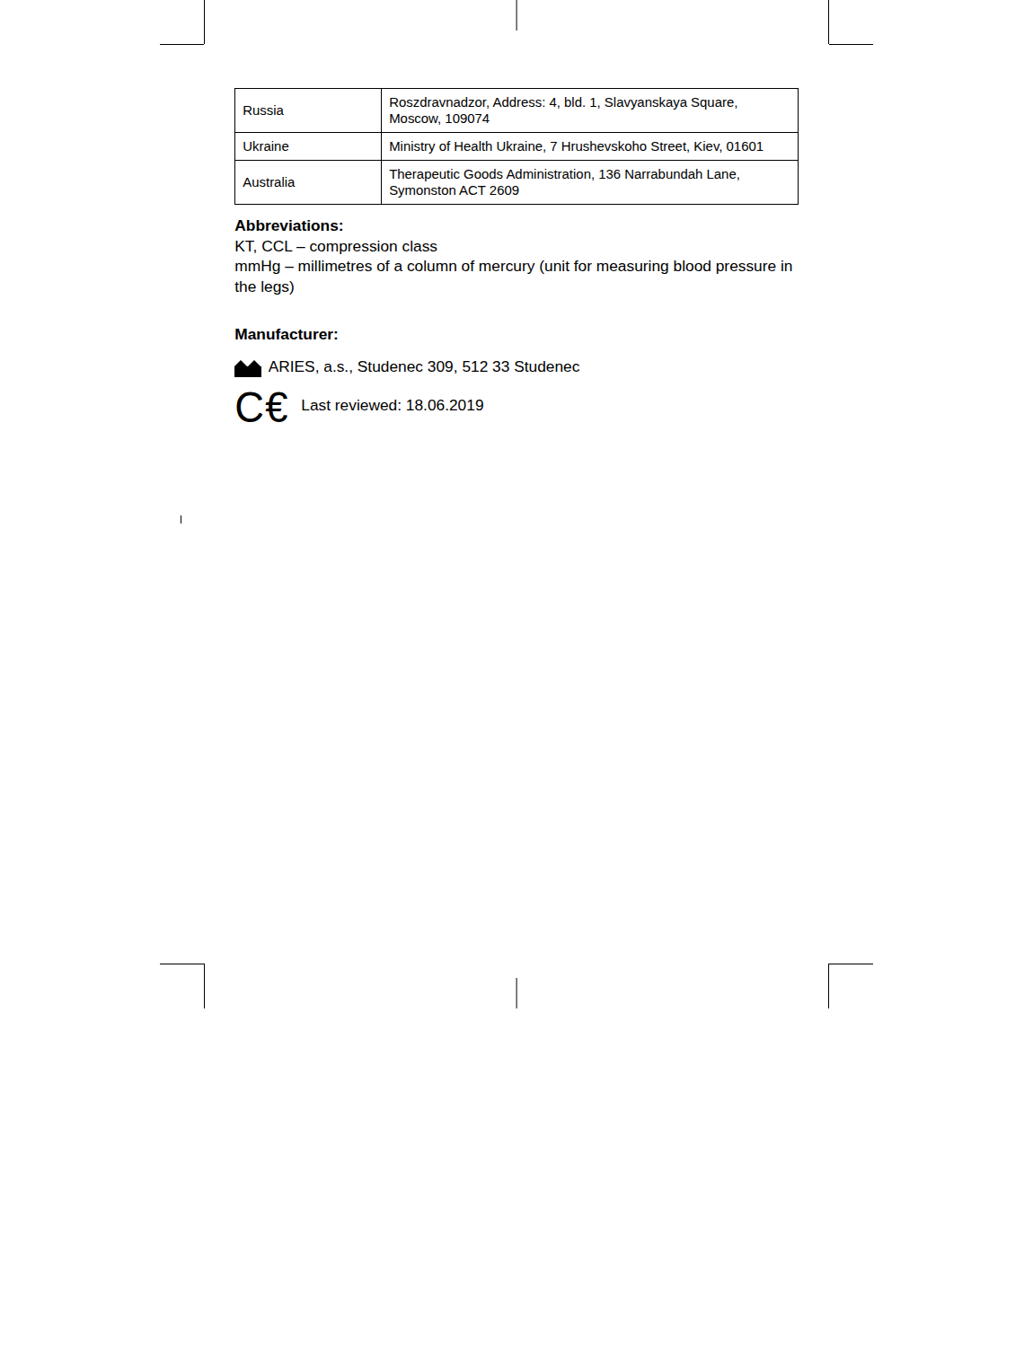| Russia | Roszdravnadzor, Address: 4, bld. 1, Slavyanskaya Square, Moscow, 109074 |
| Ukraine | Ministry of Health Ukraine, 7 Hrushevskoho Street, Kiev, 01601 |
| Australia | Therapeutic Goods Administration, 136 Narrabundah Lane, Symonston ACT 2609 |
Abbreviations:
KT, CCL – compression class
mmHg – millimetres of a column of mercury (unit for measuring blood pressure in the legs)
Manufacturer:
ARIES, a.s., Studenec 309, 512 33 Studenec
C€ Last reviewed: 18.06.2019